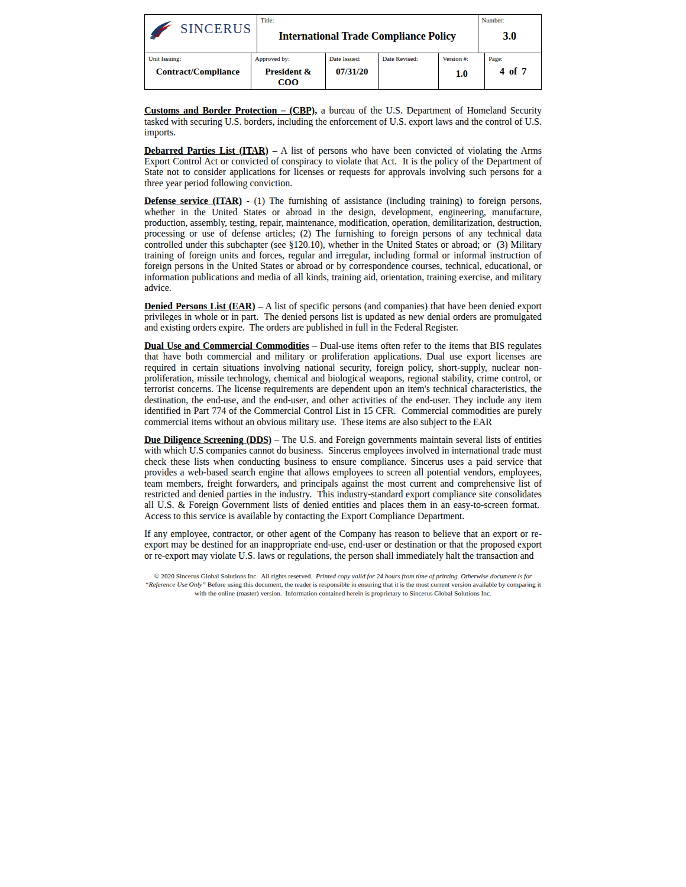| SINCERUS | Title: International Trade Compliance Policy | Number: 3.0 |
| Unit Issuing: Contract/Compliance | Approved by: President & COO | Date Issued: 07/31/20 | Date Revised: | Version #: 1.0 | Page: 4 of 7 |
Customs and Border Protection – (CBP), a bureau of the U.S. Department of Homeland Security tasked with securing U.S. borders, including the enforcement of U.S. export laws and the control of U.S. imports.
Debarred Parties List (ITAR) – A list of persons who have been convicted of violating the Arms Export Control Act or convicted of conspiracy to violate that Act. It is the policy of the Department of State not to consider applications for licenses or requests for approvals involving such persons for a three year period following conviction.
Defense service (ITAR) - (1) The furnishing of assistance (including training) to foreign persons, whether in the United States or abroad in the design, development, engineering, manufacture, production, assembly, testing, repair, maintenance, modification, operation, demilitarization, destruction, processing or use of defense articles; (2) The furnishing to foreign persons of any technical data controlled under this subchapter (see §120.10), whether in the United States or abroad; or (3) Military training of foreign units and forces, regular and irregular, including formal or informal instruction of foreign persons in the United States or abroad or by correspondence courses, technical, educational, or information publications and media of all kinds, training aid, orientation, training exercise, and military advice.
Denied Persons List (EAR) – A list of specific persons (and companies) that have been denied export privileges in whole or in part. The denied persons list is updated as new denial orders are promulgated and existing orders expire. The orders are published in full in the Federal Register.
Dual Use and Commercial Commodities – Dual-use items often refer to the items that BIS regulates that have both commercial and military or proliferation applications. Dual use export licenses are required in certain situations involving national security, foreign policy, short-supply, nuclear non-proliferation, missile technology, chemical and biological weapons, regional stability, crime control, or terrorist concerns. The license requirements are dependent upon an item's technical characteristics, the destination, the end-use, and the end-user, and other activities of the end-user. They include any item identified in Part 774 of the Commercial Control List in 15 CFR. Commercial commodities are purely commercial items without an obvious military use. These items are also subject to the EAR
Due Diligence Screening (DDS) – The U.S. and Foreign governments maintain several lists of entities with which U.S companies cannot do business. Sincerus employees involved in international trade must check these lists when conducting business to ensure compliance. Sincerus uses a paid service that provides a web-based search engine that allows employees to screen all potential vendors, employees, team members, freight forwarders, and principals against the most current and comprehensive list of restricted and denied parties in the industry. This industry-standard export compliance site consolidates all U.S. & Foreign Government lists of denied entities and places them in an easy-to-screen format. Access to this service is available by contacting the Export Compliance Department.
If any employee, contractor, or other agent of the Company has reason to believe that an export or re-export may be destined for an inappropriate end-use, end-user or destination or that the proposed export or re-export may violate U.S. laws or regulations, the person shall immediately halt the transaction and
© 2020 Sincerus Global Solutions Inc. All rights reserved. Printed copy valid for 24 hours from time of printing. Otherwise document is for “Reference Use Only” Before using this document, the reader is responsible in ensuring that it is the most current version available by comparing it with the online (master) version. Information contained herein is proprietary to Sincerus Global Solutions Inc.